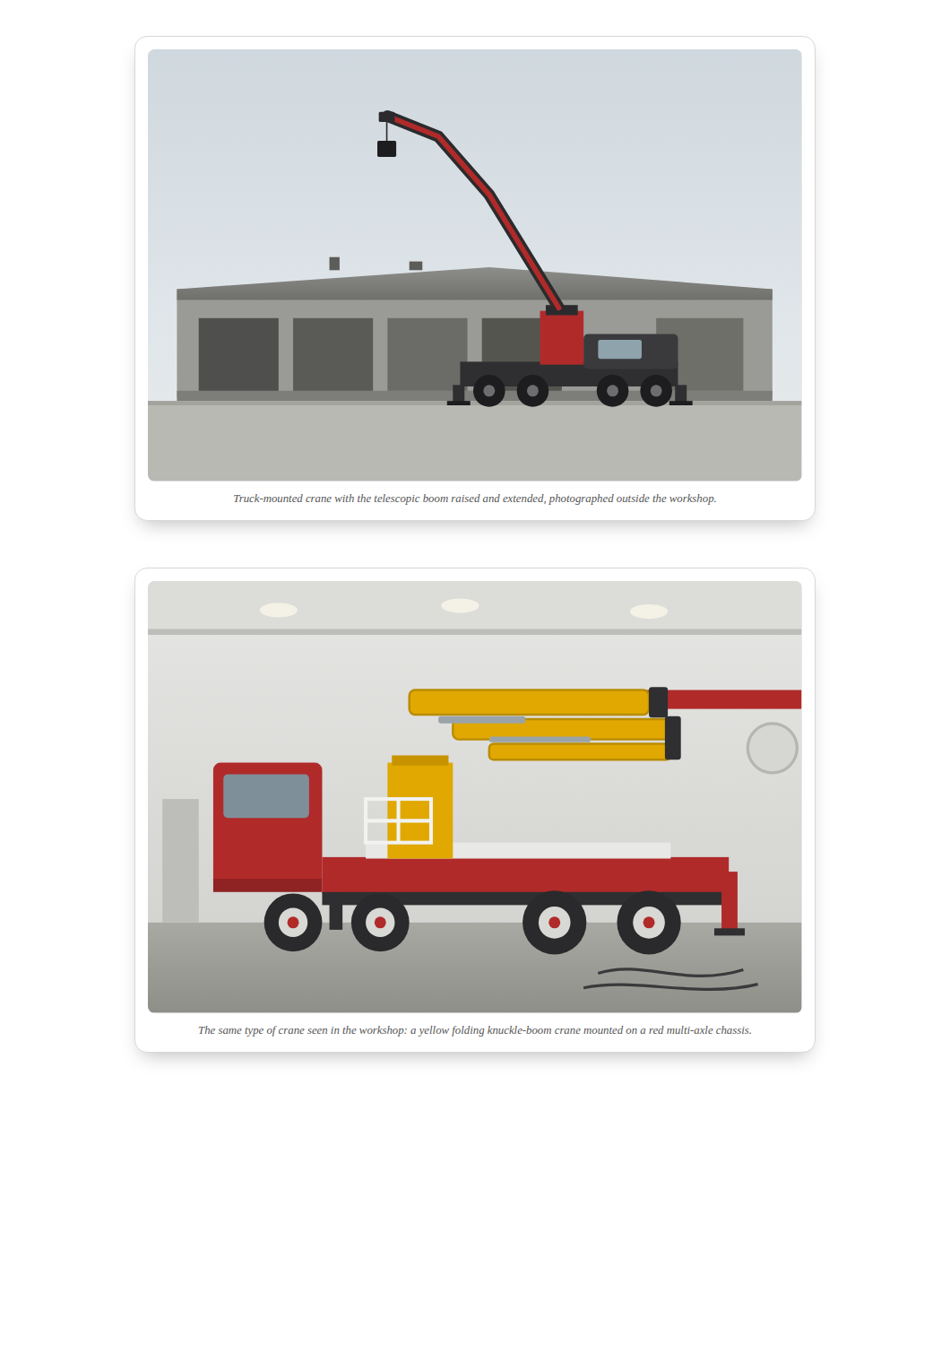Photographs of truck-mounted cranes
Truck-mounted crane with the telescopic boom raised and extended, photographed outside the workshop.
The same type of crane seen in the workshop: a yellow folding knuckle-boom crane mounted on a red multi-axle chassis.